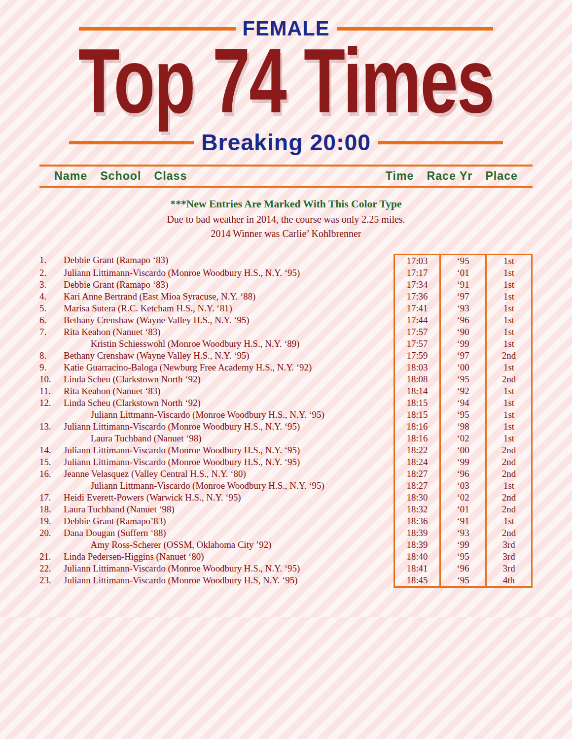Female
Top 74 Times
Breaking 20:00
Name School Class
Time Race Yr Place
***New Entries Are Marked With This Color Type
Due to bad weather in 2014, the course was only 2.25 miles.
2014 Winner was Carlie’ Kohlbrenner
| 1. | Debbie Grant (Ramapo ‘83) | 17:03 | ‘95 | 1st |
| 2. | Juliann Littimann-Viscardo (Monroe Woodbury H.S., N.Y. ‘95) | 17:17 | ‘01 | 1st |
| 3. | Debbie Grant (Ramapo ‘83) | 17:34 | ‘91 | 1st |
| 4. | Kari Anne Bertrand (East Mioa Syracuse, N.Y. ‘88) | 17:36 | ‘97 | 1st |
| 5. | Marisa Sutera (R.C. Ketcham H.S., N.Y. ‘81) | 17:41 | ‘93 | 1st |
| 6. | Bethany Crenshaw (Wayne Valley H.S., N.Y. ‘95) | 17:44 | ‘96 | 1st |
| 7. | Rita Keahon (Nanuet ‘83) | 17:57 | ‘90 | 1st |
| | Kristin Schiesswohl (Monroe Woodbury H.S., N.Y. ‘89) | 17:57 | ‘99 | 1st |
| 8. | Bethany Crenshaw (Wayne Valley H.S., N.Y. ‘95) | 17:59 | ‘97 | 2nd |
| 9. | Katie Guarracino-Baloga (Newburg Free Academy H.S., N.Y. ‘92) | 18:03 | ‘00 | 1st |
| 10. | Linda Scheu (Clarkstown North ‘92) | 18:08 | ‘95 | 2nd |
| 11. | Rita Keahon (Nanuet ‘83) | 18:14 | ‘92 | 1st |
| 12. | Linda Scheu (Clarkstown North ‘92) | 18:15 | ‘94 | 1st |
| | Juliann Littmann-Viscardo (Monroe Woodbury H.S., N.Y. ‘95) | 18:15 | ‘95 | 1st |
| 13. | Juliann Littimann-Viscardo (Monroe Woodbury H.S., N.Y. ‘95) | 18:16 | ‘98 | 1st |
| | Laura Tuchband (Nanuet ‘98) | 18:16 | ‘02 | 1st |
| 14. | Juliann Littimann-Viscardo (Monroe Woodbury H.S., N.Y. ‘95) | 18:22 | ‘00 | 2nd |
| 15. | Juliann Littimann-Viscardo (Monroe Woodbury H.S., N.Y. ‘95) | 18:24 | ‘99 | 2nd |
| 16. | Jeanne Velasquez (Valley Central H.S., N.Y. ‘80) | 18:27 | ‘96 | 2nd |
| | Juliann Littmann-Viscardo (Monroe Woodbury H.S., N.Y. ‘95) | 18:27 | ‘03 | 1st |
| 17. | Heidi Everett-Powers (Warwick H.S., N.Y. ‘95) | 18:30 | ‘02 | 2nd |
| 18. | Laura Tuchband (Nanuet ‘98) | 18:32 | ‘01 | 2nd |
| 19. | Debbie Grant (Ramapo’83) | 18:36 | ‘91 | 1st |
| 20. | Dana Dougan (Suffern ‘88) | 18:39 | ‘93 | 2nd |
| | Amy Ross-Scherer (OSSM, Oklahoma City ’92) | 18:39 | ‘99 | 3rd |
| 21. | Linda Pedersen-Higgins (Nanuet ‘80) | 18:40 | ‘95 | 3rd |
| 22. | Juliann Littimann-Viscardo (Monroe Woodbury H.S., N.Y. ‘95) | 18:41 | ‘96 | 3rd |
| 23. | Juliann Littimann-Viscardo (Monroe Woodbury H.S, N.Y. ‘95) | 18:45 | ‘95 | 4th |